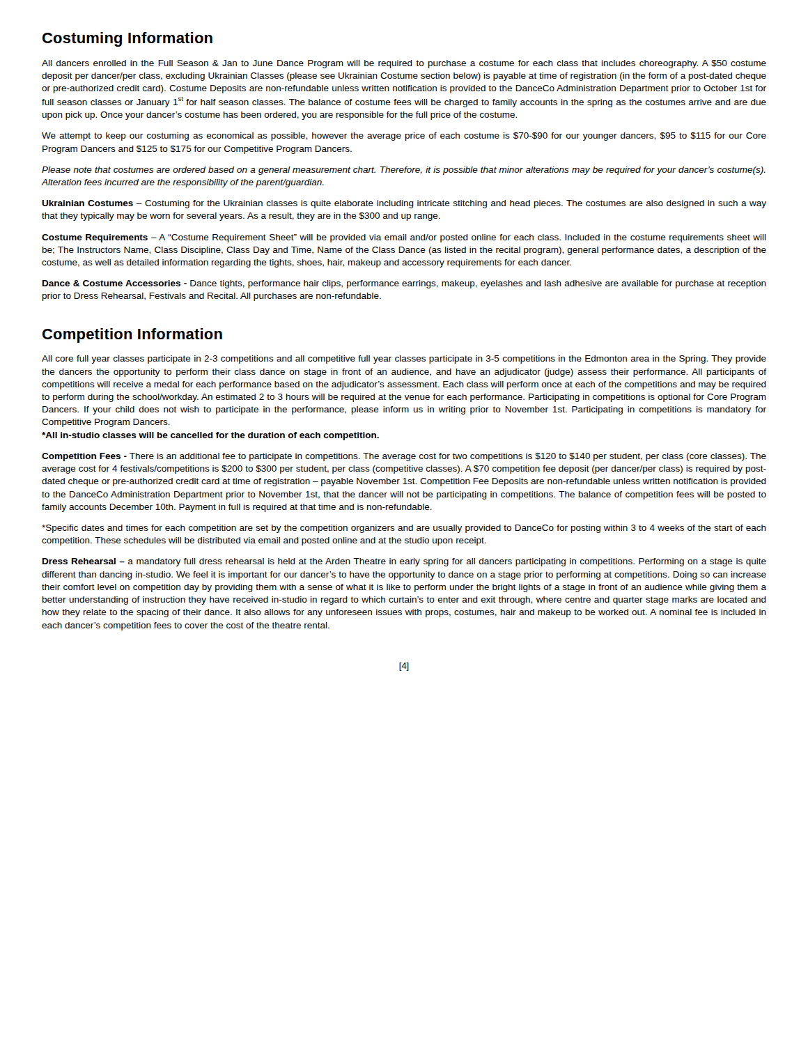Costuming Information
All dancers enrolled in the Full Season & Jan to June Dance Program will be required to purchase a costume for each class that includes choreography. A $50 costume deposit per dancer/per class, excluding Ukrainian Classes (please see Ukrainian Costume section below) is payable at time of registration (in the form of a post-dated cheque or pre-authorized credit card). Costume Deposits are non-refundable unless written notification is provided to the DanceCo Administration Department prior to October 1st for full season classes or January 1st for half season classes. The balance of costume fees will be charged to family accounts in the spring as the costumes arrive and are due upon pick up. Once your dancer’s costume has been ordered, you are responsible for the full price of the costume.
We attempt to keep our costuming as economical as possible, however the average price of each costume is $70-$90 for our younger dancers, $95 to $115 for our Core Program Dancers and $125 to $175 for our Competitive Program Dancers.
Please note that costumes are ordered based on a general measurement chart. Therefore, it is possible that minor alterations may be required for your dancer’s costume(s). Alteration fees incurred are the responsibility of the parent/guardian.
Ukrainian Costumes – Costuming for the Ukrainian classes is quite elaborate including intricate stitching and head pieces. The costumes are also designed in such a way that they typically may be worn for several years. As a result, they are in the $300 and up range.
Costume Requirements – A “Costume Requirement Sheet” will be provided via email and/or posted online for each class. Included in the costume requirements sheet will be; The Instructors Name, Class Discipline, Class Day and Time, Name of the Class Dance (as listed in the recital program), general performance dates, a description of the costume, as well as detailed information regarding the tights, shoes, hair, makeup and accessory requirements for each dancer.
Dance & Costume Accessories - Dance tights, performance hair clips, performance earrings, makeup, eyelashes and lash adhesive are available for purchase at reception prior to Dress Rehearsal, Festivals and Recital. All purchases are non-refundable.
Competition Information
All core full year classes participate in 2-3 competitions and all competitive full year classes participate in 3-5 competitions in the Edmonton area in the Spring. They provide the dancers the opportunity to perform their class dance on stage in front of an audience, and have an adjudicator (judge) assess their performance. All participants of competitions will receive a medal for each performance based on the adjudicator’s assessment. Each class will perform once at each of the competitions and may be required to perform during the school/workday. An estimated 2 to 3 hours will be required at the venue for each performance. Participating in competitions is optional for Core Program Dancers. If your child does not wish to participate in the performance, please inform us in writing prior to November 1st. Participating in competitions is mandatory for Competitive Program Dancers.
*All in-studio classes will be cancelled for the duration of each competition.
Competition Fees - There is an additional fee to participate in competitions. The average cost for two competitions is $120 to $140 per student, per class (core classes). The average cost for 4 festivals/competitions is $200 to $300 per student, per class (competitive classes). A $70 competition fee deposit (per dancer/per class) is required by post-dated cheque or pre-authorized credit card at time of registration – payable November 1st. Competition Fee Deposits are non-refundable unless written notification is provided to the DanceCo Administration Department prior to November 1st, that the dancer will not be participating in competitions. The balance of competition fees will be posted to family accounts December 10th. Payment in full is required at that time and is non-refundable.
*Specific dates and times for each competition are set by the competition organizers and are usually provided to DanceCo for posting within 3 to 4 weeks of the start of each competition. These schedules will be distributed via email and posted online and at the studio upon receipt.
Dress Rehearsal – a mandatory full dress rehearsal is held at the Arden Theatre in early spring for all dancers participating in competitions. Performing on a stage is quite different than dancing in-studio. We feel it is important for our dancer’s to have the opportunity to dance on a stage prior to performing at competitions. Doing so can increase their comfort level on competition day by providing them with a sense of what it is like to perform under the bright lights of a stage in front of an audience while giving them a better understanding of instruction they have received in-studio in regard to which curtain’s to enter and exit through, where centre and quarter stage marks are located and how they relate to the spacing of their dance. It also allows for any unforeseen issues with props, costumes, hair and makeup to be worked out. A nominal fee is included in each dancer’s competition fees to cover the cost of the theatre rental.
[4]